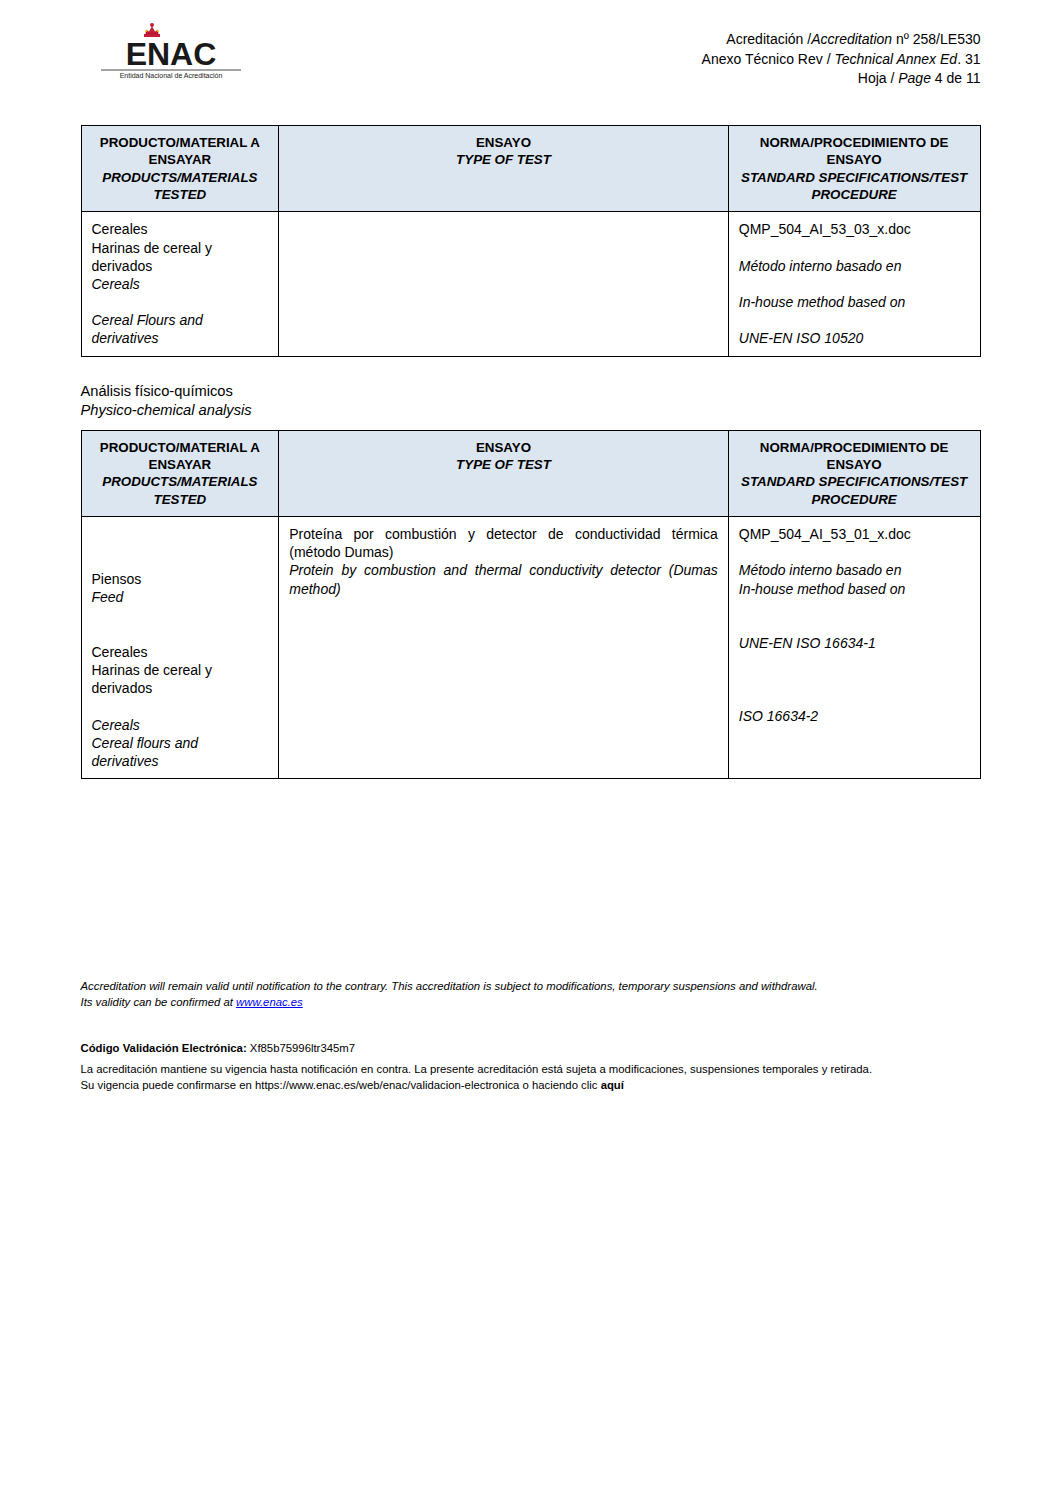ENAC Entidad Nacional de Acreditación
Acreditación /Accreditation nº 258/LE530
Anexo Técnico Rev / Technical Annex Ed. 31
Hoja / Page 4 de 11
| PRODUCTO/MATERIAL A ENSAYAR PRODUCTS/MATERIALS TESTED | ENSAYO TYPE OF TEST | NORMA/PROCEDIMIENTO DE ENSAYO STANDARD SPECIFICATIONS/TEST PROCEDURE |
| --- | --- | --- |
| Cereales Harinas de cereal y derivados Cereals Cereal Flours and derivatives | | QMP_504_AI_53_03_x.doc Método interno basado en In-house method based on UNE-EN ISO 10520 |
Análisis físico-químicos Physico-chemical analysis
| PRODUCTO/MATERIAL A ENSAYAR PRODUCTS/MATERIALS TESTED | ENSAYO TYPE OF TEST | NORMA/PROCEDIMIENTO DE ENSAYO STANDARD SPECIFICATIONS/TEST PROCEDURE |
| --- | --- | --- |
| Piensos Feed Cereales Harinas de cereal y derivados Cereals Cereal flours and derivatives | Proteína por combustión y detector de conductividad térmica (método Dumas) Protein by combustion and thermal conductivity detector (Dumas method) | QMP_504_AI_53_01_x.doc Método interno basado en In-house method based on UNE-EN ISO 16634-1 ISO 16634-2 |
Accreditation will remain valid until notification to the contrary. This accreditation is subject to modifications, temporary suspensions and withdrawal.
Its validity can be confirmed at www.enac.es
Código Validación Electrónica: Xf85b75996ltr345m7
La acreditación mantiene su vigencia hasta notificación en contra. La presente acreditación está sujeta a modificaciones, suspensiones temporales y retirada.
Su vigencia puede confirmarse en https://www.enac.es/web/enac/validacion-electronica o haciendo clic aquí